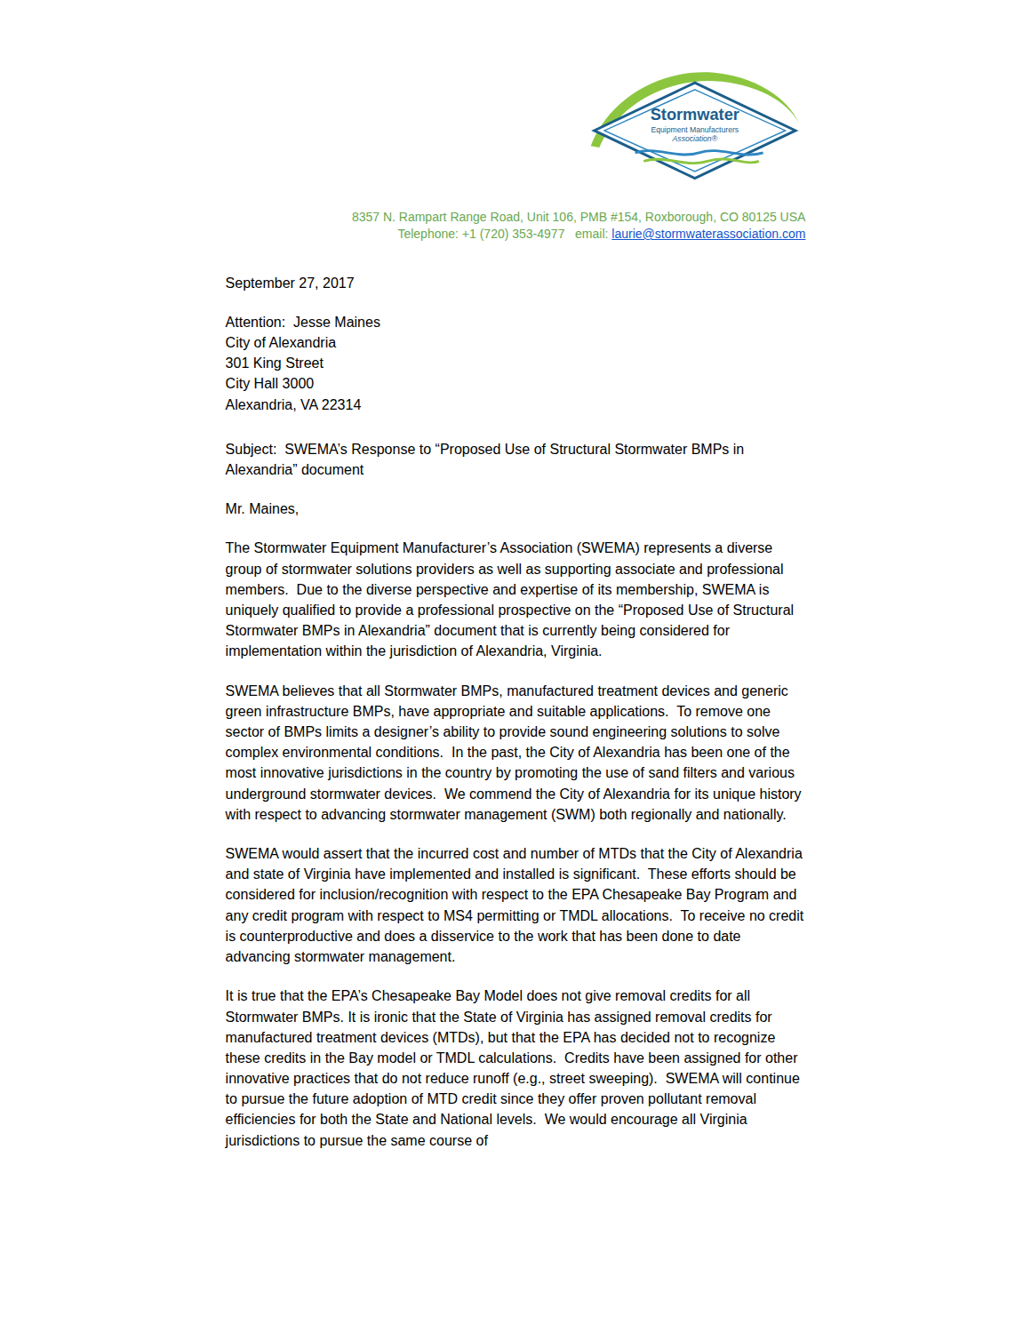Stormwater Equipment Manufacturers Association®
8357 N. Rampart Range Road, Unit 106, PMB #154, Roxborough, CO 80125 USA
Telephone: +1 (720) 353-4977 email: laurie@stormwaterassociation.com
September 27, 2017
Attention: Jesse Maines
City of Alexandria
301 King Street
City Hall 3000
Alexandria, VA 22314
Subject: SWEMA’s Response to “Proposed Use of Structural Stormwater BMPs in Alexandria” document
Mr. Maines,
The Stormwater Equipment Manufacturer’s Association (SWEMA) represents a diverse group of stormwater solutions providers as well as supporting associate and professional members. Due to the diverse perspective and expertise of its membership, SWEMA is uniquely qualified to provide a professional prospective on the “Proposed Use of Structural Stormwater BMPs in Alexandria” document that is currently being considered for implementation within the jurisdiction of Alexandria, Virginia.
SWEMA believes that all Stormwater BMPs, manufactured treatment devices and generic green infrastructure BMPs, have appropriate and suitable applications. To remove one sector of BMPs limits a designer’s ability to provide sound engineering solutions to solve complex environmental conditions. In the past, the City of Alexandria has been one of the most innovative jurisdictions in the country by promoting the use of sand filters and various underground stormwater devices. We commend the City of Alexandria for its unique history with respect to advancing stormwater management (SWM) both regionally and nationally.
SWEMA would assert that the incurred cost and number of MTDs that the City of Alexandria and state of Virginia have implemented and installed is significant. These efforts should be considered for inclusion/recognition with respect to the EPA Chesapeake Bay Program and any credit program with respect to MS4 permitting or TMDL allocations. To receive no credit is counterproductive and does a disservice to the work that has been done to date advancing stormwater management.
It is true that the EPA’s Chesapeake Bay Model does not give removal credits for all Stormwater BMPs. It is ironic that the State of Virginia has assigned removal credits for manufactured treatment devices (MTDs), but that the EPA has decided not to recognize these credits in the Bay model or TMDL calculations. Credits have been assigned for other innovative practices that do not reduce runoff (e.g., street sweeping). SWEMA will continue to pursue the future adoption of MTD credit since they offer proven pollutant removal efficiencies for both the State and National levels. We would encourage all Virginia jurisdictions to pursue the same course of